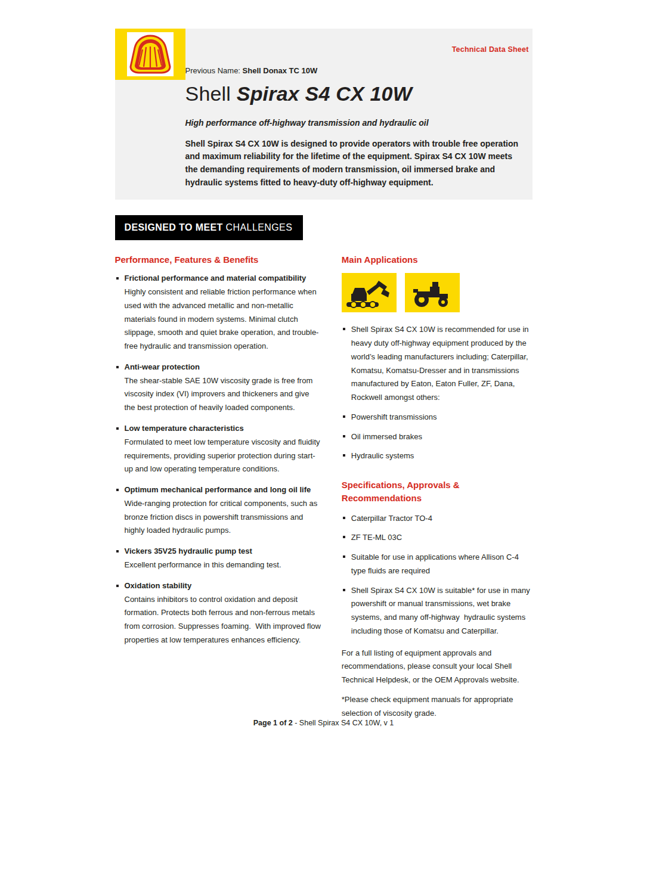Technical Data Sheet
Previous Name: Shell Donax TC 10W
Shell Spirax S4 CX 10W
High performance off-highway transmission and hydraulic oil
Shell Spirax S4 CX 10W is designed to provide operators with trouble free operation and maximum reliability for the lifetime of the equipment. Spirax S4 CX 10W meets the demanding requirements of modern transmission, oil immersed brake and hydraulic systems fitted to heavy-duty off-highway equipment.
DESIGNED TO MEET CHALLENGES
Performance, Features & Benefits
Frictional performance and material compatibility Highly consistent and reliable friction performance when used with the advanced metallic and non-metallic materials found in modern systems. Minimal clutch slippage, smooth and quiet brake operation, and trouble-free hydraulic and transmission operation.
Anti-wear protection The shear-stable SAE 10W viscosity grade is free from viscosity index (VI) improvers and thickeners and give the best protection of heavily loaded components.
Low temperature characteristics Formulated to meet low temperature viscosity and fluidity requirements, providing superior protection during start-up and low operating temperature conditions.
Optimum mechanical performance and long oil life Wide-ranging protection for critical components, such as bronze friction discs in powershift transmissions and highly loaded hydraulic pumps.
Vickers 35V25 hydraulic pump test Excellent performance in this demanding test.
Oxidation stability Contains inhibitors to control oxidation and deposit formation. Protects both ferrous and non-ferrous metals from corrosion. Suppresses foaming. With improved flow properties at low temperatures enhances efficiency.
Main Applications
Shell Spirax S4 CX 10W is recommended for use in heavy duty off-highway equipment produced by the world’s leading manufacturers including; Caterpillar, Komatsu, Komatsu-Dresser and in transmissions manufactured by Eaton, Eaton Fuller, ZF, Dana, Rockwell amongst others:
Powershift transmissions
Oil immersed brakes
Hydraulic systems
Specifications, Approvals & Recommendations
Caterpillar Tractor TO-4
ZF TE-ML 03C
Suitable for use in applications where Allison C-4 type fluids are required
Shell Spirax S4 CX 10W is suitable* for use in many powershift or manual transmissions, wet brake systems, and many off-highway hydraulic systems including those of Komatsu and Caterpillar.
For a full listing of equipment approvals and recommendations, please consult your local Shell Technical Helpdesk, or the OEM Approvals website.
*Please check equipment manuals for appropriate selection of viscosity grade.
Page 1 of 2 - Shell Spirax S4 CX 10W, v 1